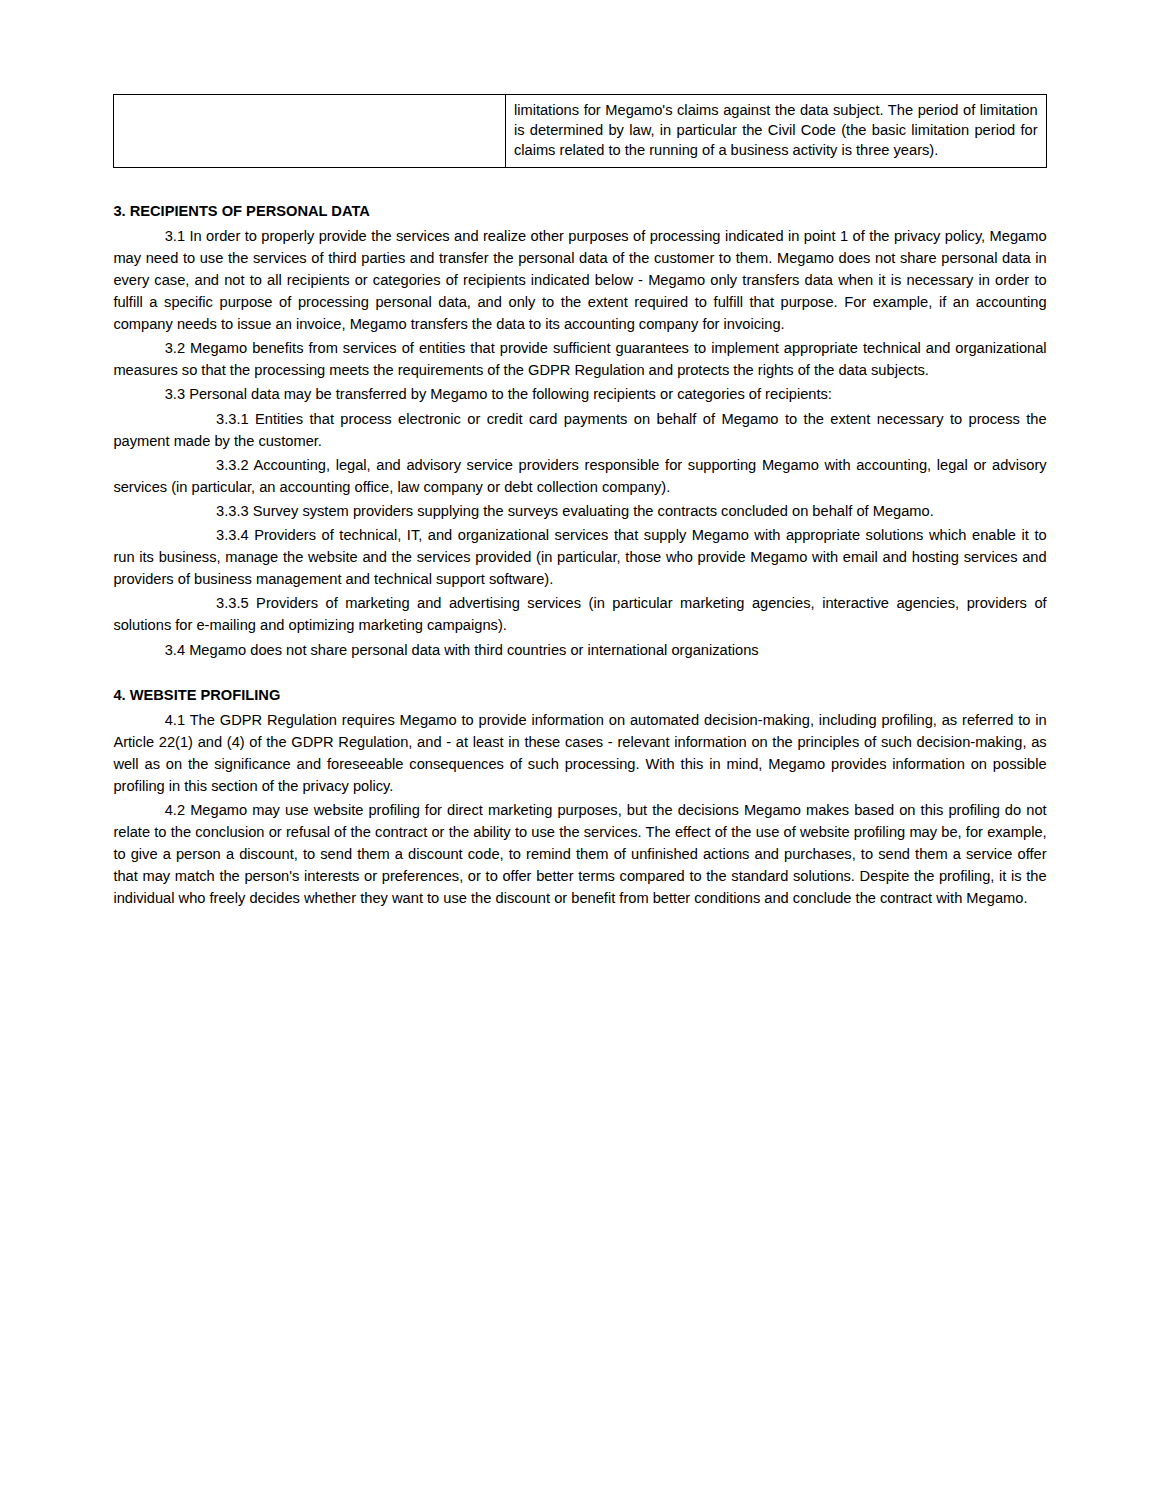| | limitations for Megamo's claims against the data subject. The period of limitation is determined by law, in particular the Civil Code (the basic limitation period for claims related to the running of a business activity is three years). |
3. RECIPIENTS OF PERSONAL DATA
3.1 In order to properly provide the services and realize other purposes of processing indicated in point 1 of the privacy policy, Megamo may need to use the services of third parties and transfer the personal data of the customer to them. Megamo does not share personal data in every case, and not to all recipients or categories of recipients indicated below - Megamo only transfers data when it is necessary in order to fulfill a specific purpose of processing personal data, and only to the extent required to fulfill that purpose. For example, if an accounting company needs to issue an invoice, Megamo transfers the data to its accounting company for invoicing.
3.2 Megamo benefits from services of entities that provide sufficient guarantees to implement appropriate technical and organizational measures so that the processing meets the requirements of the GDPR Regulation and protects the rights of the data subjects.
3.3 Personal data may be transferred by Megamo to the following recipients or categories of recipients:
3.3.1 Entities that process electronic or credit card payments on behalf of Megamo to the extent necessary to process the payment made by the customer.
3.3.2 Accounting, legal, and advisory service providers responsible for supporting Megamo with accounting, legal or advisory services (in particular, an accounting office, law company or debt collection company).
3.3.3 Survey system providers supplying the surveys evaluating the contracts concluded on behalf of Megamo.
3.3.4 Providers of technical, IT, and organizational services that supply Megamo with appropriate solutions which enable it to run its business, manage the website and the services provided (in particular, those who provide Megamo with email and hosting services and providers of business management and technical support software).
3.3.5 Providers of marketing and advertising services (in particular marketing agencies, interactive agencies, providers of solutions for e-mailing and optimizing marketing campaigns).
3.4 Megamo does not share personal data with third countries or international organizations
4. WEBSITE PROFILING
4.1 The GDPR Regulation requires Megamo to provide information on automated decision-making, including profiling, as referred to in Article 22(1) and (4) of the GDPR Regulation, and - at least in these cases - relevant information on the principles of such decision-making, as well as on the significance and foreseeable consequences of such processing. With this in mind, Megamo provides information on possible profiling in this section of the privacy policy.
4.2 Megamo may use website profiling for direct marketing purposes, but the decisions Megamo makes based on this profiling do not relate to the conclusion or refusal of the contract or the ability to use the services. The effect of the use of website profiling may be, for example, to give a person a discount, to send them a discount code, to remind them of unfinished actions and purchases, to send them a service offer that may match the person's interests or preferences, or to offer better terms compared to the standard solutions. Despite the profiling, it is the individual who freely decides whether they want to use the discount or benefit from better conditions and conclude the contract with Megamo.